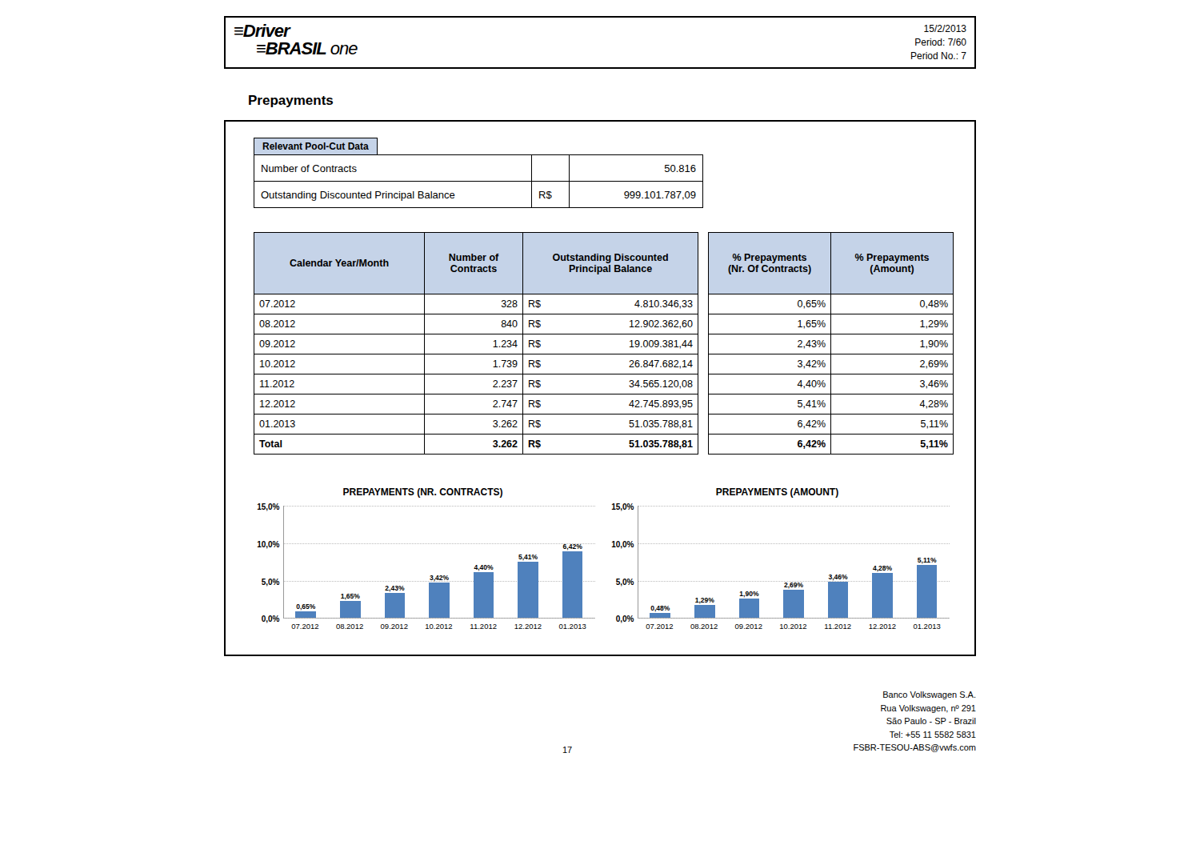≡Driver
≡BRASIL one
15/2/2013
Period: 7/60
Period No.: 7
Prepayments
Relevant Pool-Cut Data
| Number of Contracts | | 50.816 |
| Outstanding Discounted Principal Balance | R$ | 999.101.787,09 |
| Calendar Year/Month | Number of Contracts | Outstanding Discounted Principal Balance |
| --- | --- | --- |
| 07.2012 | 328 | R$ | 4.810.346,33 |
| 08.2012 | 840 | R$ | 12.902.362,60 |
| 09.2012 | 1.234 | R$ | 19.009.381,44 |
| 10.2012 | 1.739 | R$ | 26.847.682,14 |
| 11.2012 | 2.237 | R$ | 34.565.120,08 |
| 12.2012 | 2.747 | R$ | 42.745.893,95 |
| 01.2013 | 3.262 | R$ | 51.035.788,81 |
| Total | 3.262 | R$ | 51.035.788,81 |
| % Prepayments (Nr. Of Contracts) | % Prepayments (Amount) |
| --- | --- |
| 0,65% | 0,48% |
| 1,65% | 1,29% |
| 2,43% | 1,90% |
| 3,42% | 2,69% |
| 4,40% | 3,46% |
| 5,41% | 4,28% |
| 6,42% | 5,11% |
| 6,42% | 5,11% |
PREPAYMENTS (NR. CONTRACTS)
15,0%
10,0%
5,0%
0,0%
0,65%
1,65%
2,43%
3,42%
4,40%
5,41%
6,42%
07.201208.201209.201210.201211.201212.201201.2013
PREPAYMENTS (AMOUNT)
15,0%
10,0%
5,0%
0,0%
0,48%
1,29%
1,90%
2,69%
3,46%
4,28%
5,11%
07.201208.201209.201210.201211.201212.201201.2013
17
Banco Volkswagen S.A.
Rua Volkswagen, nº 291
São Paulo - SP - Brazil
Tel: +55 11 5582 5831
FSBR-TESOU-ABS@vwfs.com